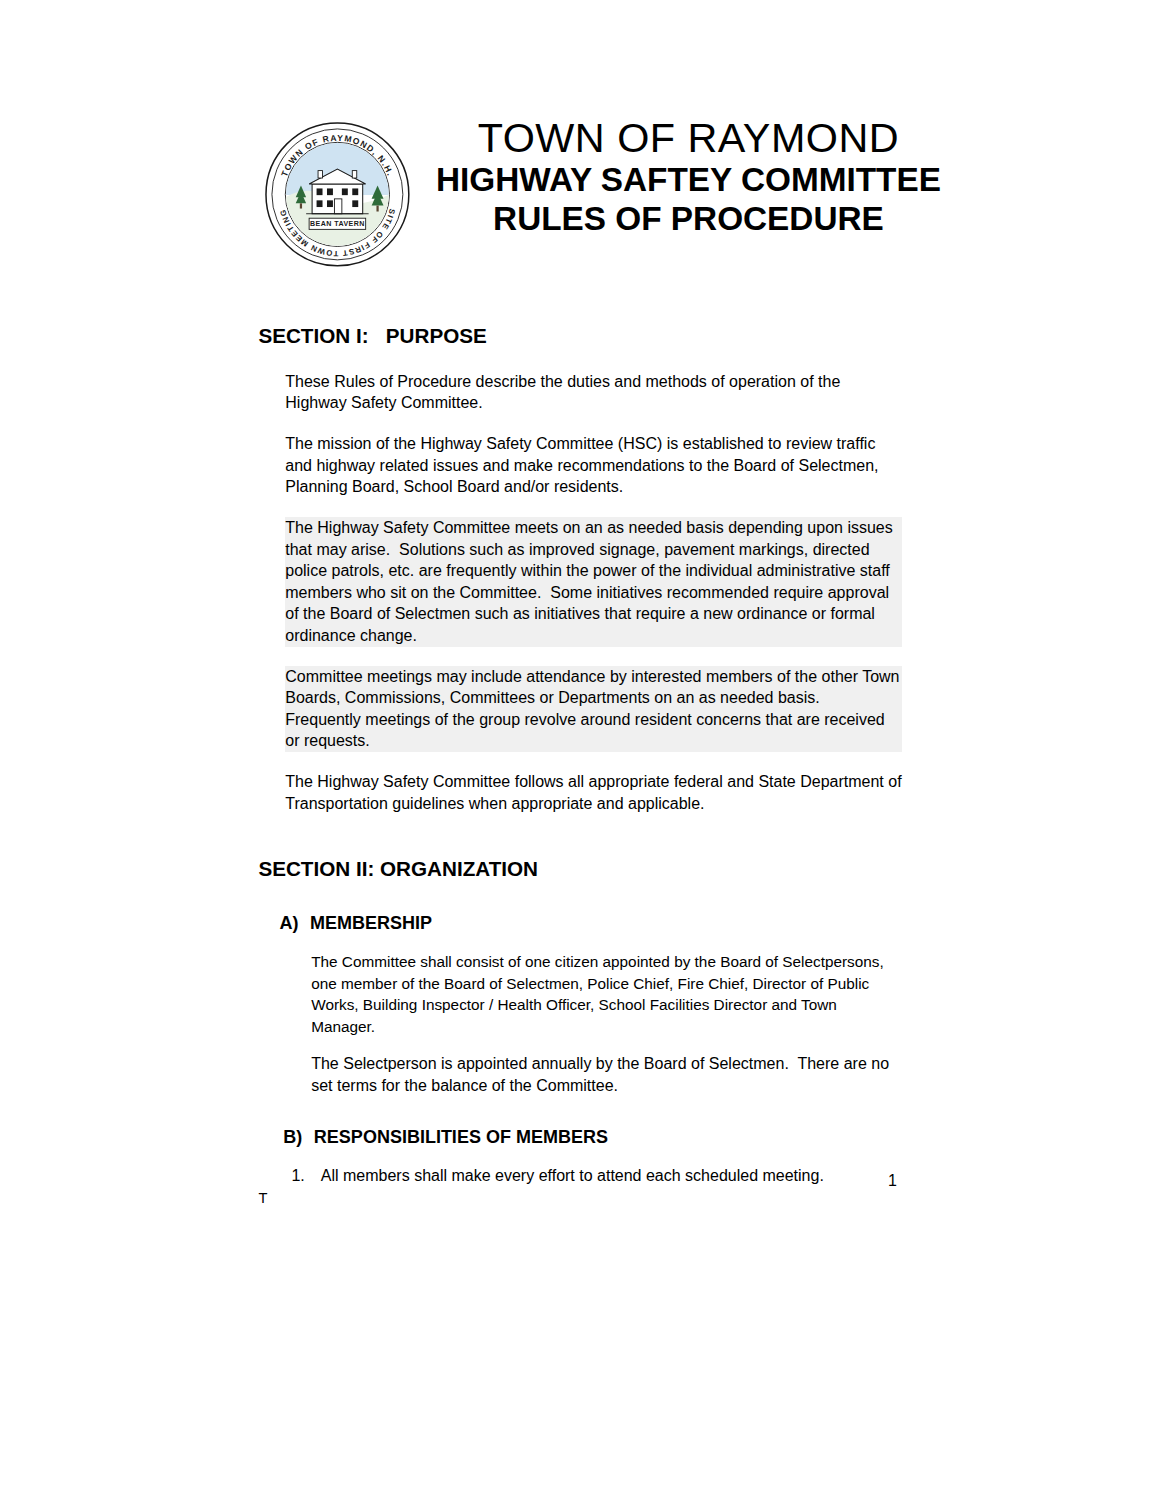BEAN TAVERN TOWN OF RAYMOND, N.H. SITE OF FIRST TOWN MEETING
TOWN OF RAYMOND
HIGHWAY SAFTEY COMMITTEE
RULES OF PROCEDURE
SECTION I: PURPOSE
These Rules of Procedure describe the duties and methods of operation of the Highway Safety Committee.
The mission of the Highway Safety Committee (HSC) is established to review traffic and highway related issues and make recommendations to the Board of Selectmen, Planning Board, School Board and/or residents.
The Highway Safety Committee meets on an as needed basis depending upon issues that may arise. Solutions such as improved signage, pavement markings, directed police patrols, etc. are frequently within the power of the individual administrative staff members who sit on the Committee. Some initiatives recommended require approval of the Board of Selectmen such as initiatives that require a new ordinance or formal ordinance change.
Committee meetings may include attendance by interested members of the other Town Boards, Commissions, Committees or Departments on an as needed basis. Frequently meetings of the group revolve around resident concerns that are received or requests.
The Highway Safety Committee follows all appropriate federal and State Department of Transportation guidelines when appropriate and applicable.
SECTION II: ORGANIZATION
A) MEMBERSHIP
The Committee shall consist of one citizen appointed by the Board of Selectpersons, one member of the Board of Selectmen, Police Chief, Fire Chief, Director of Public Works, Building Inspector / Health Officer, School Facilities Director and Town Manager.
The Selectperson is appointed annually by the Board of Selectmen. There are no set terms for the balance of the Committee.
B) RESPONSIBILITIES OF MEMBERS
All members shall make every effort to attend each scheduled meeting.
1
T